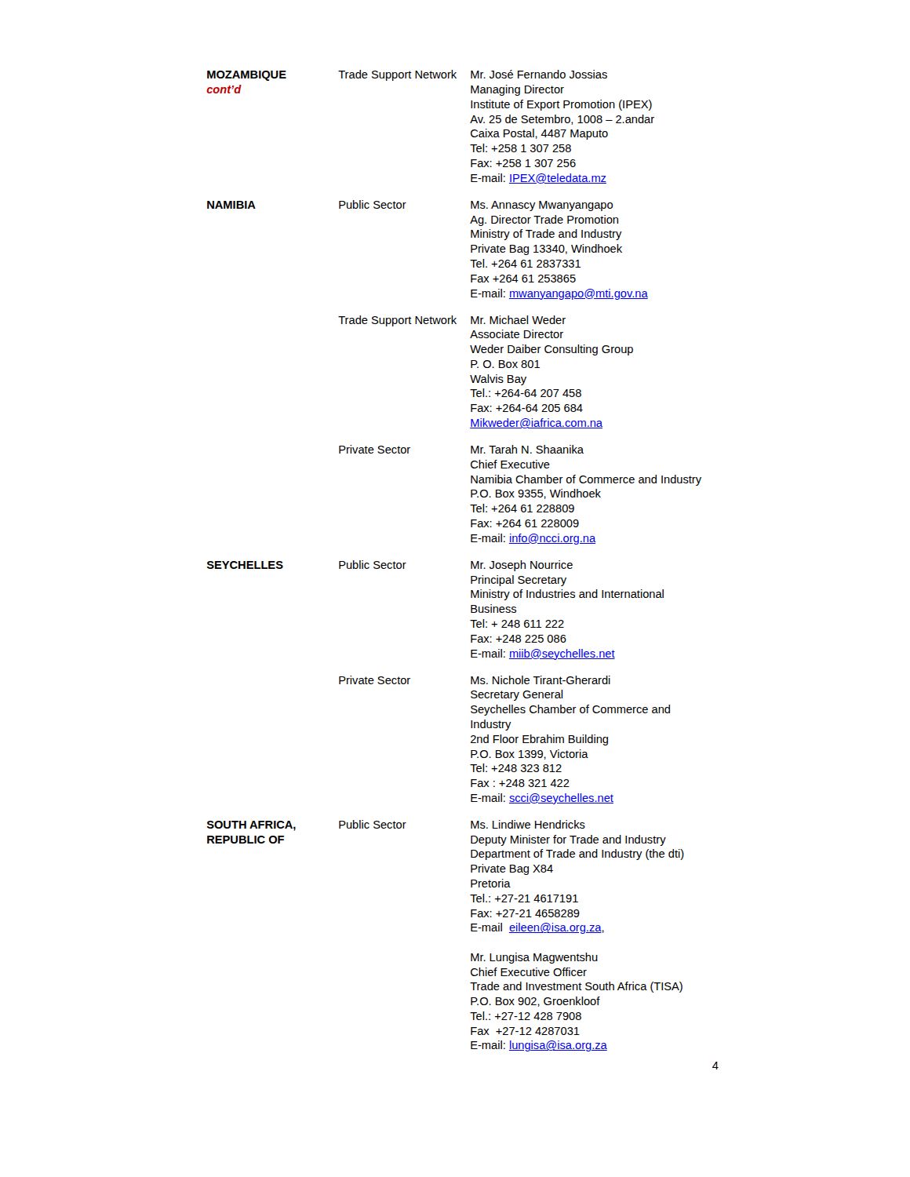| MOZAMBIQUE cont’d | Trade Support Network | Mr. José Fernando Jossias Managing Director Institute of Export Promotion (IPEX) Av. 25 de Setembro, 1008 – 2.andar Caixa Postal, 4487 Maputo Tel: +258 1 307 258 Fax: +258 1 307 256 E-mail: IPEX@teledata.mz |
| NAMIBIA | Public Sector | Ms. Annascy Mwanyangapo Ag. Director Trade Promotion Ministry of Trade and Industry Private Bag 13340, Windhoek Tel. +264 61 2837331 Fax +264 61 253865 E-mail: mwanyangapo@mti.gov.na |
| | Trade Support Network | Mr. Michael Weder Associate Director Weder Daiber Consulting Group P. O. Box 801 Walvis Bay Tel.: +264-64 207 458 Fax: +264-64 205 684 Mikweder@iafrica.com.na |
| | Private Sector | Mr. Tarah N. Shaanika Chief Executive Namibia Chamber of Commerce and Industry P.O. Box 9355, Windhoek Tel: +264 61 228809 Fax: +264 61 228009 E-mail: info@ncci.org.na |
| SEYCHELLES | Public Sector | Mr. Joseph Nourrice Principal Secretary Ministry of Industries and International Business Tel: + 248 611 222 Fax: +248 225 086 E-mail: miib@seychelles.net |
| | Private Sector | Ms. Nichole Tirant-Gherardi Secretary General Seychelles Chamber of Commerce and Industry 2nd Floor Ebrahim Building P.O. Box 1399, Victoria Tel: +248 323 812 Fax : +248 321 422 E-mail: scci@seychelles.net |
| SOUTH AFRICA, REPUBLIC OF | Public Sector | Ms. Lindiwe Hendricks Deputy Minister for Trade and Industry Department of Trade and Industry (the dti) Private Bag X84 Pretoria Tel.: +27-21 4617191 Fax: +27-21 4658289 E-mail eileen@isa.org.za , Mr. Lungisa Magwentshu Chief Executive Officer Trade and Investment South Africa (TISA) P.O. Box 902, Groenkloof Tel.: +27-12 428 7908 Fax +27-12 4287031 E-mail: lungisa@isa.org.za |
4